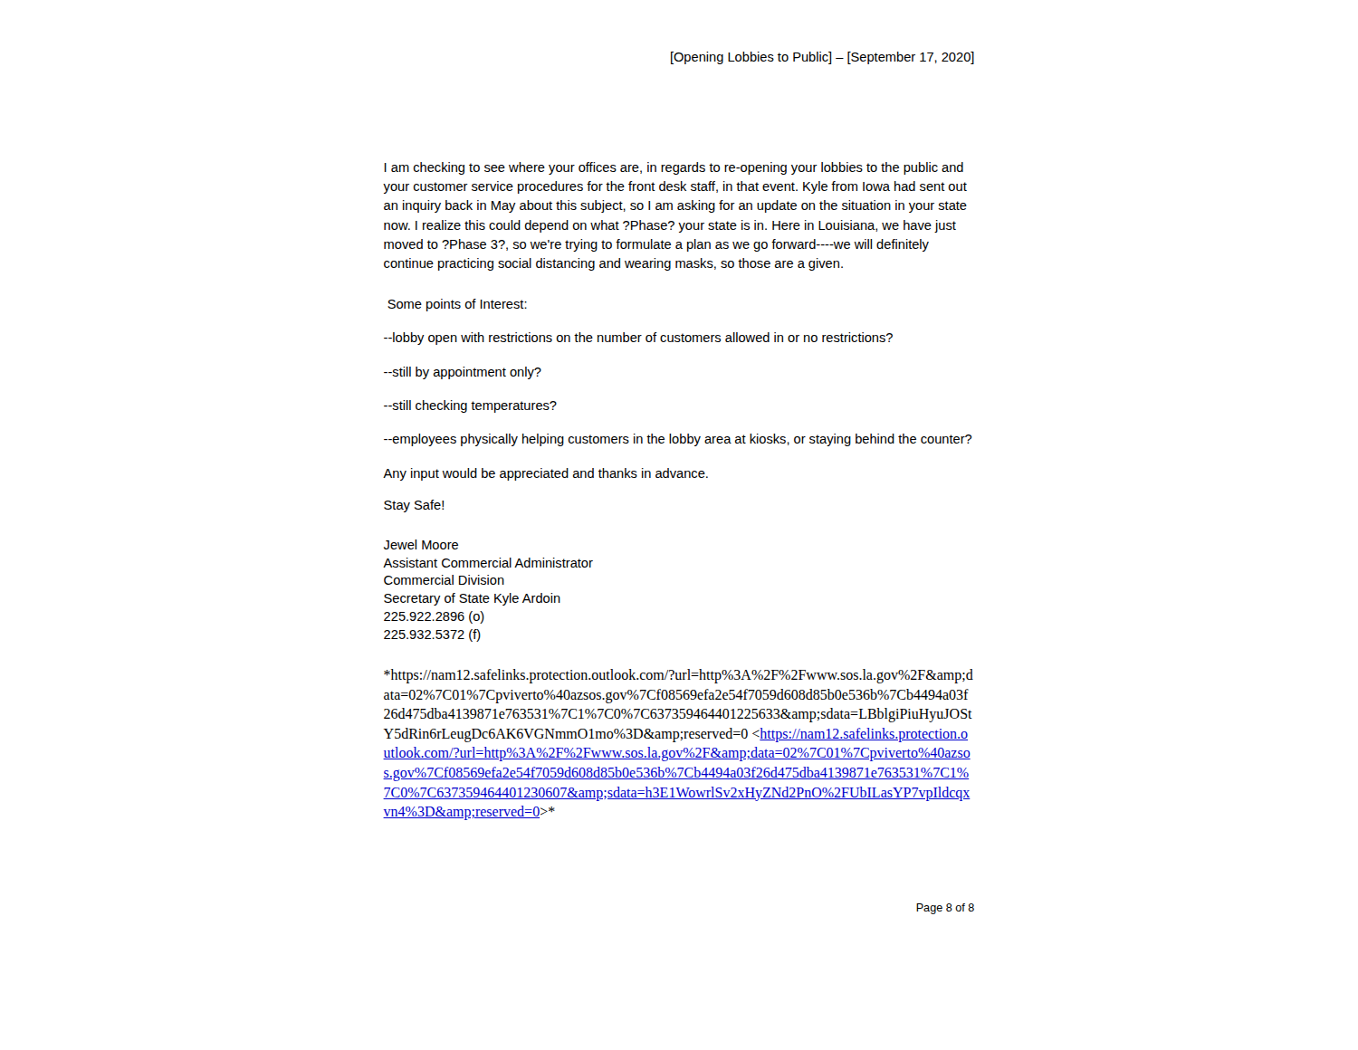[Opening Lobbies to Public] – [September 17, 2020]
I am checking to see where your offices are, in regards to re-opening your lobbies to the public and your customer service procedures for the front desk staff, in that event. Kyle from Iowa had sent out an inquiry back in May about this subject, so I am asking for an update on the situation in your state now. I realize this could depend on what ?Phase? your state is in. Here in Louisiana, we have just moved to ?Phase 3?, so we're trying to formulate a plan as we go forward----we will definitely continue practicing social distancing and wearing masks, so those are a given.
Some points of Interest:
--lobby open with restrictions on the number of customers allowed in or no restrictions?
--still by appointment only?
--still checking temperatures?
--employees physically helping customers in the lobby area at kiosks, or staying behind the counter?
Any input would be appreciated and thanks in advance.
Stay Safe!
Jewel Moore
Assistant Commercial Administrator
Commercial Division
Secretary of State Kyle Ardoin
225.922.2896 (o)
225.932.5372 (f)
*https://nam12.safelinks.protection.outlook.com/?url=http%3A%2F%2Fwww.sos.la.gov%2F&amp;data=02%7C01%7Cpviverto%40azsos.gov%7Cf08569efa2e54f7059d608d85b0e536b%7Cb4494a03f26d475dba4139871e763531%7C1%7C0%7C637359464401225633&amp;sdata=LBblgiPiuHyuJOStY5dRin6rLeugDc6AK6VGNmmO1mo%3D&amp;reserved=0 <https://nam12.safelinks.protection.outlook.com/?url=http%3A%2F%2Fwww.sos.la.gov%2F&amp;data=02%7C01%7Cpviverto%40azsos.gov%7Cf08569efa2e54f7059d608d85b0e536b%7Cb4494a03f26d475dba4139871e763531%7C1%7C0%7C637359464401230607&amp;sdata=h3E1WowrlSv2xHyZNd2PnO%2FUbILasYP7vpIldcqxvn4%3D&amp;reserved=0>*
Page 8 of 8